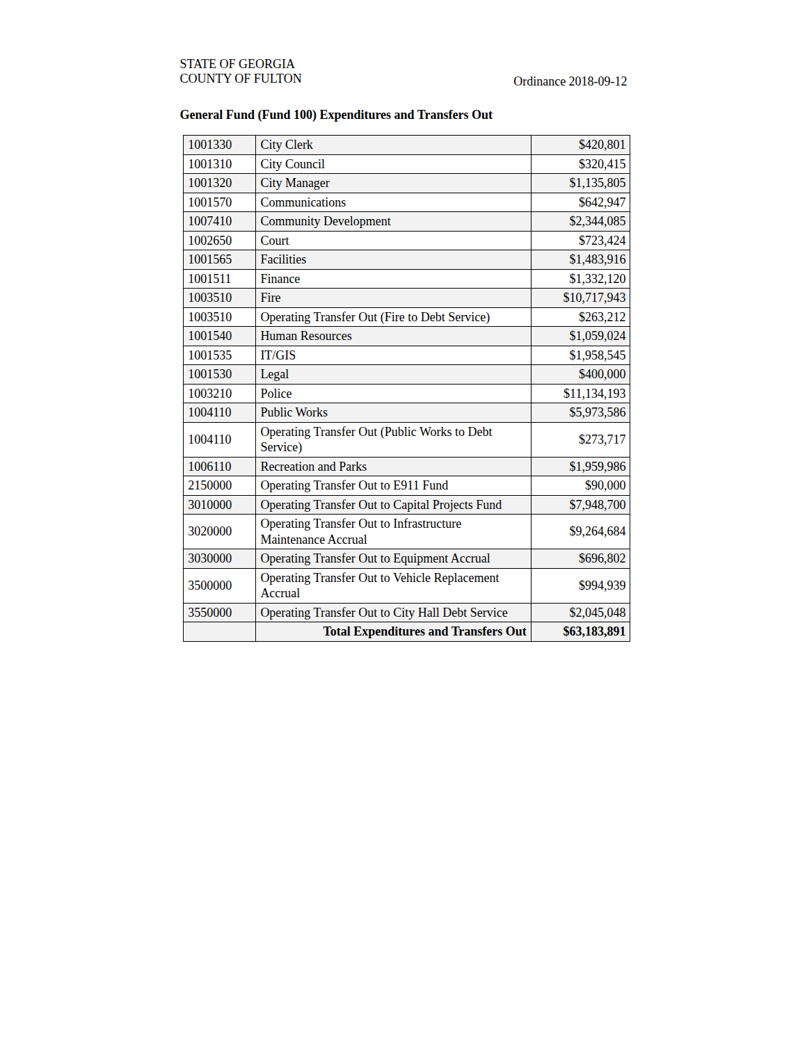STATE OF GEORGIA COUNTY OF FULTON
Ordinance 2018-09-12
General Fund (Fund 100) Expenditures and Transfers Out
| 1001330 | City Clerk | $420,801 |
| 1001310 | City Council | $320,415 |
| 1001320 | City Manager | $1,135,805 |
| 1001570 | Communications | $642,947 |
| 1007410 | Community Development | $2,344,085 |
| 1002650 | Court | $723,424 |
| 1001565 | Facilities | $1,483,916 |
| 1001511 | Finance | $1,332,120 |
| 1003510 | Fire | $10,717,943 |
| 1003510 | Operating Transfer Out (Fire to Debt Service) | $263,212 |
| 1001540 | Human Resources | $1,059,024 |
| 1001535 | IT/GIS | $1,958,545 |
| 1001530 | Legal | $400,000 |
| 1003210 | Police | $11,134,193 |
| 1004110 | Public Works | $5,973,586 |
| 1004110 | Operating Transfer Out (Public Works to Debt Service) | $273,717 |
| 1006110 | Recreation and Parks | $1,959,986 |
| 2150000 | Operating Transfer Out to E911 Fund | $90,000 |
| 3010000 | Operating Transfer Out to Capital Projects Fund | $7,948,700 |
| 3020000 | Operating Transfer Out to Infrastructure Maintenance Accrual | $9,264,684 |
| 3030000 | Operating Transfer Out to Equipment Accrual | $696,802 |
| 3500000 | Operating Transfer Out to Vehicle Replacement Accrual | $994,939 |
| 3550000 | Operating Transfer Out to City Hall Debt Service | $2,045,048 |
| | Total Expenditures and Transfers Out | $63,183,891 |